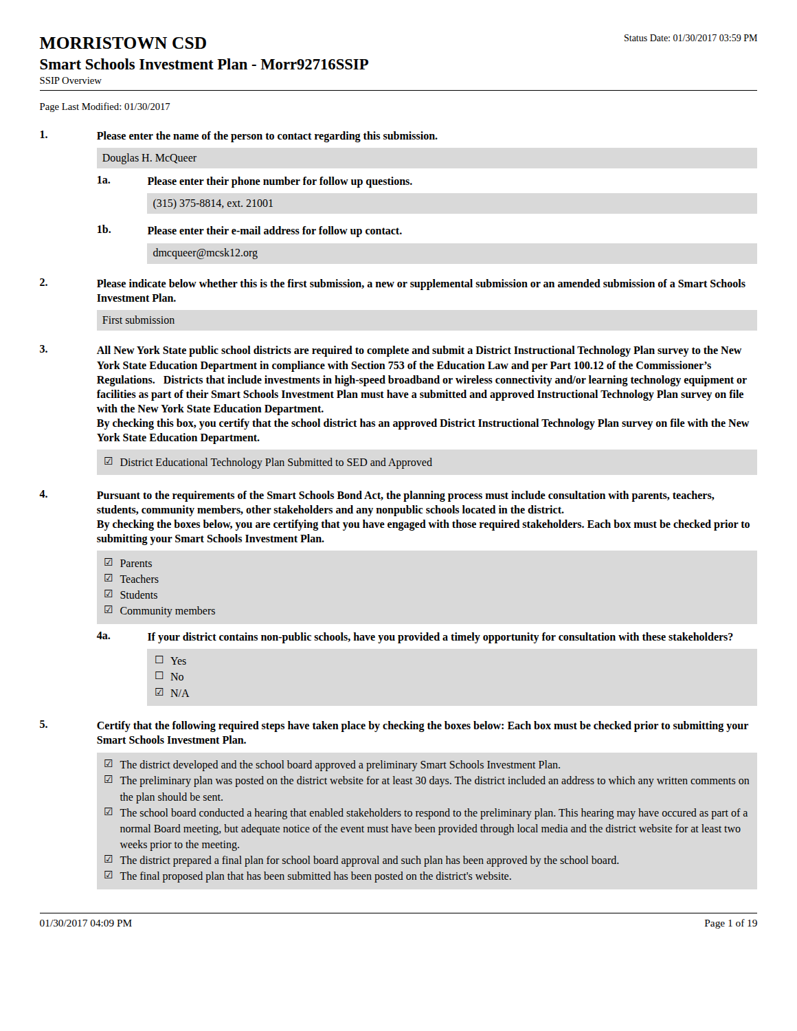Status Date: 01/30/2017 03:59 PM
MORRISTOWN CSD
Smart Schools Investment Plan - Morr92716SSIP
SSIP Overview
Page Last Modified: 01/30/2017
1.
Please enter the name of the person to contact regarding this submission.
Douglas H. McQueer
1a.
Please enter their phone number for follow up questions.
(315) 375-8814, ext. 21001
1b.
Please enter their e-mail address for follow up contact.
dmcqueer@mcsk12.org
2.
Please indicate below whether this is the first submission, a new or supplemental submission or an amended submission of a Smart Schools Investment Plan.
First submission
3.
All New York State public school districts are required to complete and submit a District Instructional Technology Plan survey to the New York State Education Department in compliance with Section 753 of the Education Law and per Part 100.12 of the Commissioner’s Regulations. Districts that include investments in high-speed broadband or wireless connectivity and/or learning technology equipment or facilities as part of their Smart Schools Investment Plan must have a submitted and approved Instructional Technology Plan survey on file with the New York State Education Department.
By checking this box, you certify that the school district has an approved District Instructional Technology Plan survey on file with the New York State Education Department.
☑District Educational Technology Plan Submitted to SED and Approved
4.
Pursuant to the requirements of the Smart Schools Bond Act, the planning process must include consultation with parents, teachers, students, community members, other stakeholders and any nonpublic schools located in the district.
By checking the boxes below, you are certifying that you have engaged with those required stakeholders. Each box must be checked prior to submitting your Smart Schools Investment Plan.
☑Parents
☑Teachers
☑Students
☑Community members
4a.
If your district contains non-public schools, have you provided a timely opportunity for consultation with these stakeholders?
☐Yes
☐No
☑N/A
5.
Certify that the following required steps have taken place by checking the boxes below: Each box must be checked prior to submitting your Smart Schools Investment Plan.
☑The district developed and the school board approved a preliminary Smart Schools Investment Plan.
☑The preliminary plan was posted on the district website for at least 30 days. The district included an address to which any written comments on the plan should be sent.
☑The school board conducted a hearing that enabled stakeholders to respond to the preliminary plan. This hearing may have occured as part of a normal Board meeting, but adequate notice of the event must have been provided through local media and the district website for at least two weeks prior to the meeting.
☑The district prepared a final plan for school board approval and such plan has been approved by the school board.
☑The final proposed plan that has been submitted has been posted on the district's website.
01/30/2017 04:09 PM Page 1 of 19